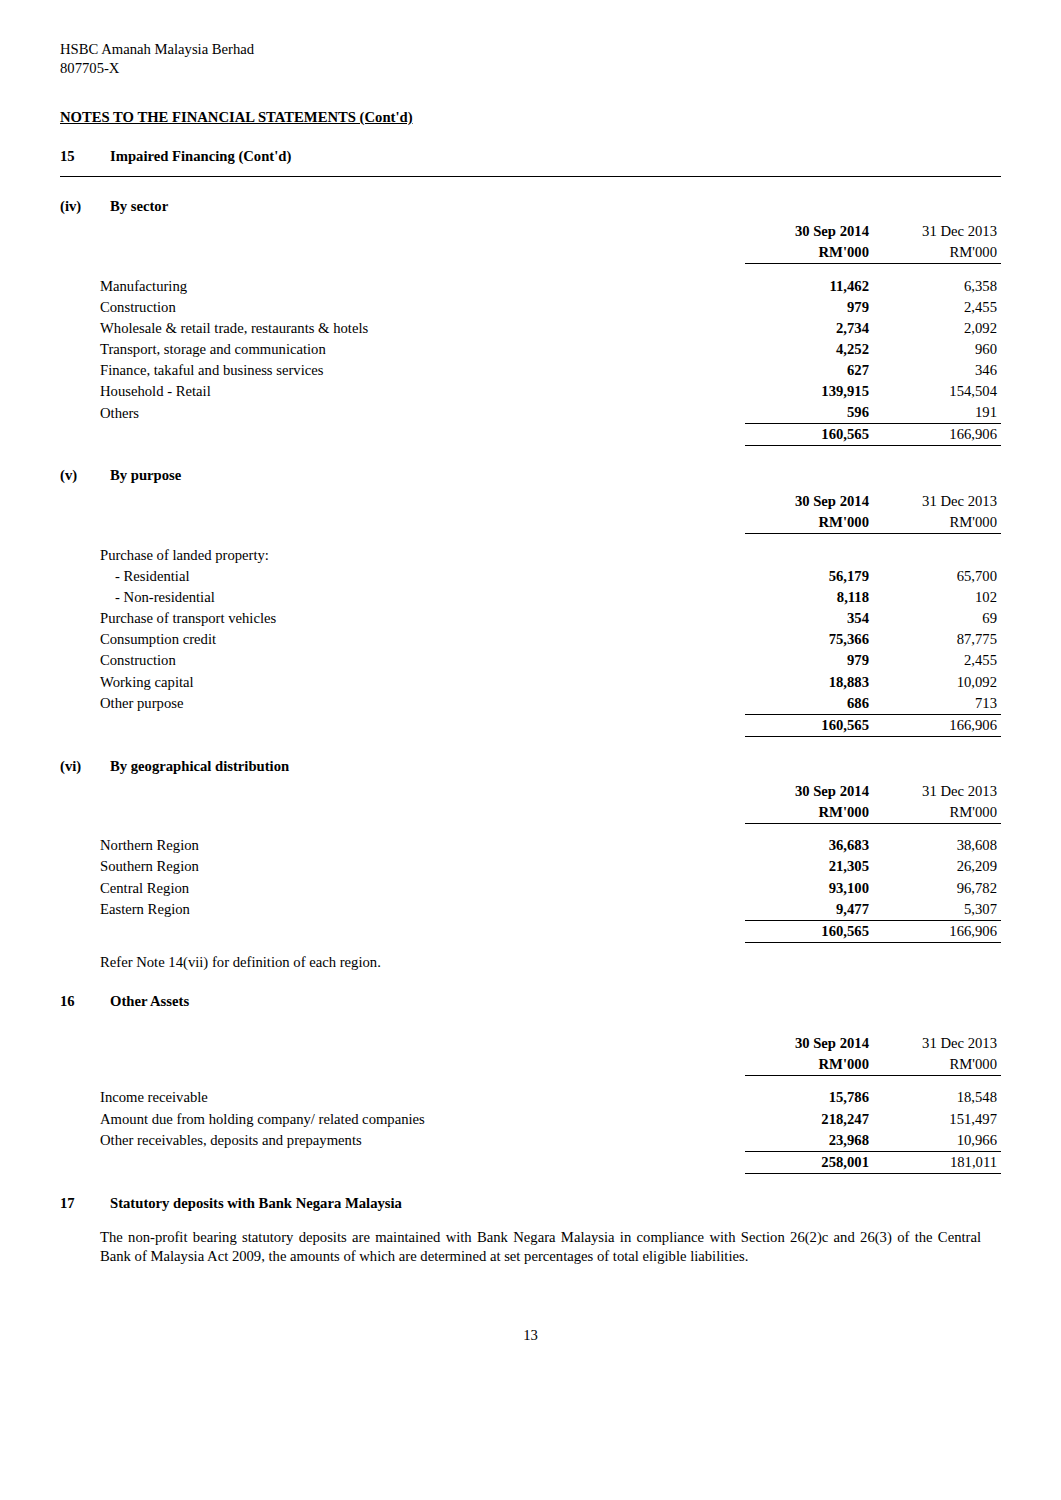HSBC Amanah Malaysia Berhad
807705-X
NOTES TO THE FINANCIAL STATEMENTS (Cont'd)
15 Impaired Financing (Cont'd)
(iv) By sector
| | 30 Sep 2014 | 31 Dec 2013 |
| | RM'000 | RM'000 |
| Manufacturing | 11,462 | 6,358 |
| Construction | 979 | 2,455 |
| Wholesale & retail trade, restaurants & hotels | 2,734 | 2,092 |
| Transport, storage and communication | 4,252 | 960 |
| Finance, takaful and business services | 627 | 346 |
| Household - Retail | 139,915 | 154,504 |
| Others | 596 | 191 |
| | 160,565 | 166,906 |
(v) By purpose
| | 30 Sep 2014 | 31 Dec 2013 |
| | RM'000 | RM'000 |
| Purchase of landed property: | | |
| - Residential | 56,179 | 65,700 |
| - Non-residential | 8,118 | 102 |
| Purchase of transport vehicles | 354 | 69 |
| Consumption credit | 75,366 | 87,775 |
| Construction | 979 | 2,455 |
| Working capital | 18,883 | 10,092 |
| Other purpose | 686 | 713 |
| | 160,565 | 166,906 |
(vi) By geographical distribution
| | 30 Sep 2014 | 31 Dec 2013 |
| | RM'000 | RM'000 |
| Northern Region | 36,683 | 38,608 |
| Southern Region | 21,305 | 26,209 |
| Central Region | 93,100 | 96,782 |
| Eastern Region | 9,477 | 5,307 |
| | 160,565 | 166,906 |
Refer Note 14(vii) for definition of each region.
16 Other Assets
| | 30 Sep 2014 | 31 Dec 2013 |
| | RM'000 | RM'000 |
| Income receivable | 15,786 | 18,548 |
| Amount due from holding company/ related companies | 218,247 | 151,497 |
| Other receivables, deposits and prepayments | 23,968 | 10,966 |
| | 258,001 | 181,011 |
17 Statutory deposits with Bank Negara Malaysia
The non-profit bearing statutory deposits are maintained with Bank Negara Malaysia in compliance with Section 26(2)c and 26(3) of the Central Bank of Malaysia Act 2009, the amounts of which are determined at set percentages of total eligible liabilities.
13